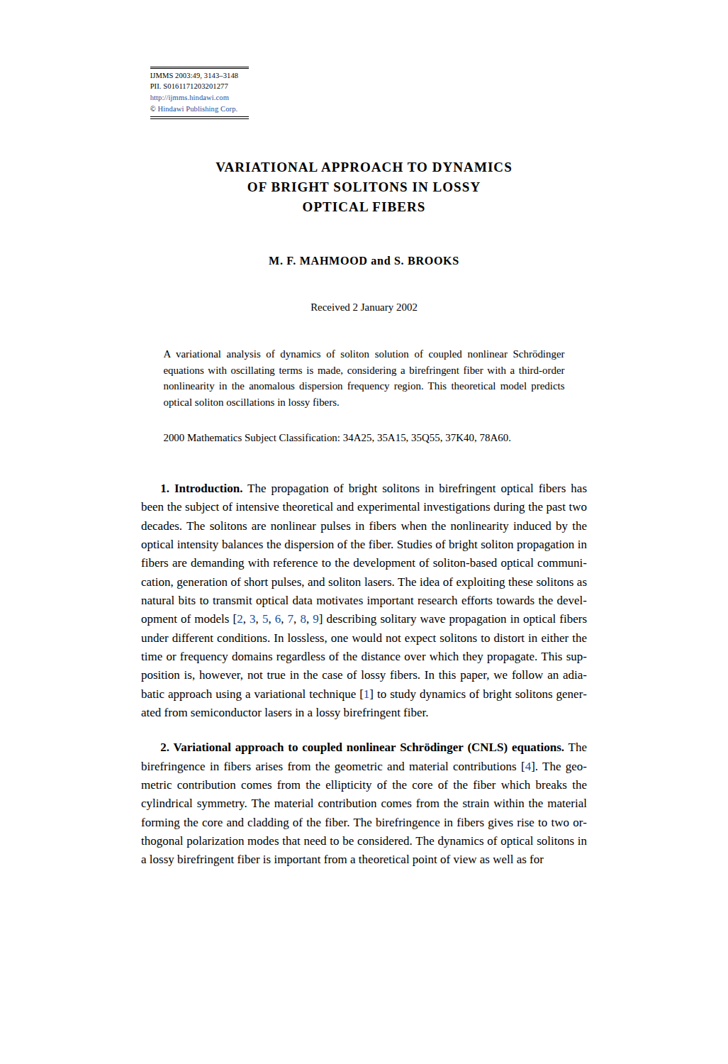IJMMS 2003:49, 3143–3148
PII. S0161171203201277
http://ijmms.hindawi.com
© Hindawi Publishing Corp.
Variational Approach to Dynamics
of Bright Solitons in Lossy
Optical Fibers
M. F. MAHMOOD and S. BROOKS
Received 2 January 2002
A variational analysis of dynamics of soliton solution of coupled nonlinear Schrödinger equations with oscillating terms is made, considering a birefringent fiber with a third-order nonlinearity in the anomalous dispersion frequency region. This theoretical model predicts optical soliton oscillations in lossy fibers.
2000 Mathematics Subject Classification: 34A25, 35A15, 35Q55, 37K40, 78A60.
1. Introduction. The propagation of bright solitons in birefringent optical fibers has been the subject of intensive theoretical and experimental investigations during the past two decades. The solitons are nonlinear pulses in fibers when the nonlinearity induced by the optical intensity balances the dispersion of the fiber. Studies of bright soliton propagation in fibers are demanding with reference to the development of soliton-based optical communication, generation of short pulses, and soliton lasers. The idea of exploiting these solitons as natural bits to transmit optical data motivates important research efforts towards the development of models [2, 3, 5, 6, 7, 8, 9] describing solitary wave propagation in optical fibers under different conditions. In lossless, one would not expect solitons to distort in either the time or frequency domains regardless of the distance over which they propagate. This supposition is, however, not true in the case of lossy fibers. In this paper, we follow an adiabatic approach using a variational technique [1] to study dynamics of bright solitons generated from semiconductor lasers in a lossy birefringent fiber.
2. Variational approach to coupled nonlinear Schrödinger (CNLS) equations. The birefringence in fibers arises from the geometric and material contributions [4]. The geometric contribution comes from the ellipticity of the core of the fiber which breaks the cylindrical symmetry. The material contribution comes from the strain within the material forming the core and cladding of the fiber. The birefringence in fibers gives rise to two orthogonal polarization modes that need to be considered. The dynamics of optical solitons in a lossy birefringent fiber is important from a theoretical point of view as well as for